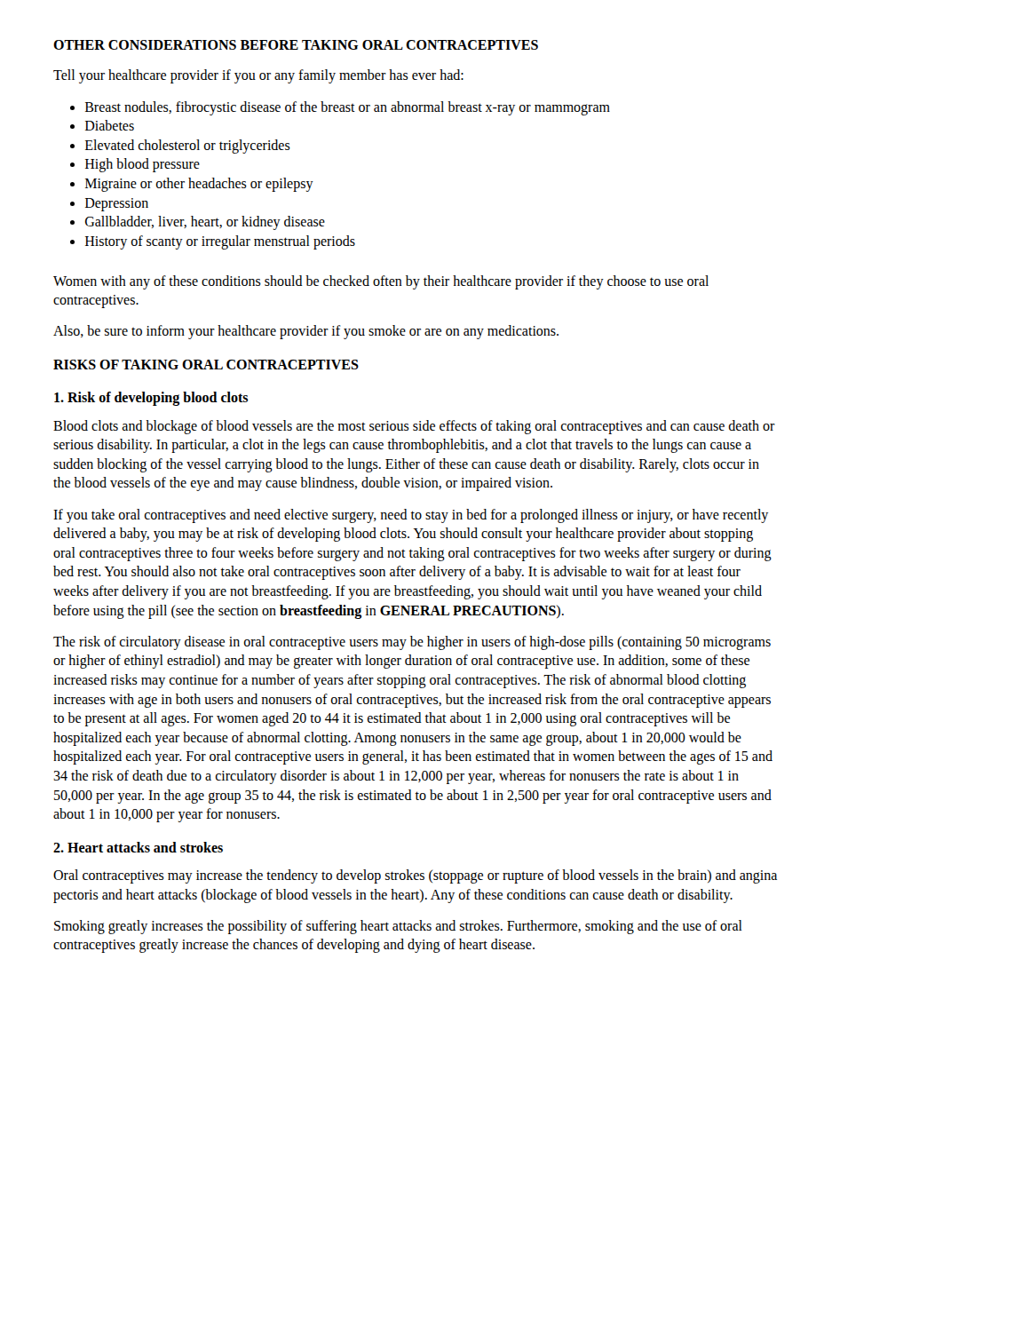OTHER CONSIDERATIONS BEFORE TAKING ORAL CONTRACEPTIVES
Tell your healthcare provider if you or any family member has ever had:
Breast nodules, fibrocystic disease of the breast or an abnormal breast x-ray or mammogram
Diabetes
Elevated cholesterol or triglycerides
High blood pressure
Migraine or other headaches or epilepsy
Depression
Gallbladder, liver, heart, or kidney disease
History of scanty or irregular menstrual periods
Women with any of these conditions should be checked often by their healthcare provider if they choose to use oral contraceptives.
Also, be sure to inform your healthcare provider if you smoke or are on any medications.
RISKS OF TAKING ORAL CONTRACEPTIVES
1. Risk of developing blood clots
Blood clots and blockage of blood vessels are the most serious side effects of taking oral contraceptives and can cause death or serious disability. In particular, a clot in the legs can cause thrombophlebitis, and a clot that travels to the lungs can cause a sudden blocking of the vessel carrying blood to the lungs. Either of these can cause death or disability. Rarely, clots occur in the blood vessels of the eye and may cause blindness, double vision, or impaired vision.
If you take oral contraceptives and need elective surgery, need to stay in bed for a prolonged illness or injury, or have recently delivered a baby, you may be at risk of developing blood clots. You should consult your healthcare provider about stopping oral contraceptives three to four weeks before surgery and not taking oral contraceptives for two weeks after surgery or during bed rest. You should also not take oral contraceptives soon after delivery of a baby. It is advisable to wait for at least four weeks after delivery if you are not breastfeeding. If you are breastfeeding, you should wait until you have weaned your child before using the pill (see the section on breastfeeding in GENERAL PRECAUTIONS).
The risk of circulatory disease in oral contraceptive users may be higher in users of high-dose pills (containing 50 micrograms or higher of ethinyl estradiol) and may be greater with longer duration of oral contraceptive use. In addition, some of these increased risks may continue for a number of years after stopping oral contraceptives. The risk of abnormal blood clotting increases with age in both users and nonusers of oral contraceptives, but the increased risk from the oral contraceptive appears to be present at all ages. For women aged 20 to 44 it is estimated that about 1 in 2,000 using oral contraceptives will be hospitalized each year because of abnormal clotting. Among nonusers in the same age group, about 1 in 20,000 would be hospitalized each year. For oral contraceptive users in general, it has been estimated that in women between the ages of 15 and 34 the risk of death due to a circulatory disorder is about 1 in 12,000 per year, whereas for nonusers the rate is about 1 in 50,000 per year. In the age group 35 to 44, the risk is estimated to be about 1 in 2,500 per year for oral contraceptive users and about 1 in 10,000 per year for nonusers.
2. Heart attacks and strokes
Oral contraceptives may increase the tendency to develop strokes (stoppage or rupture of blood vessels in the brain) and angina pectoris and heart attacks (blockage of blood vessels in the heart). Any of these conditions can cause death or disability.
Smoking greatly increases the possibility of suffering heart attacks and strokes. Furthermore, smoking and the use of oral contraceptives greatly increase the chances of developing and dying of heart disease.